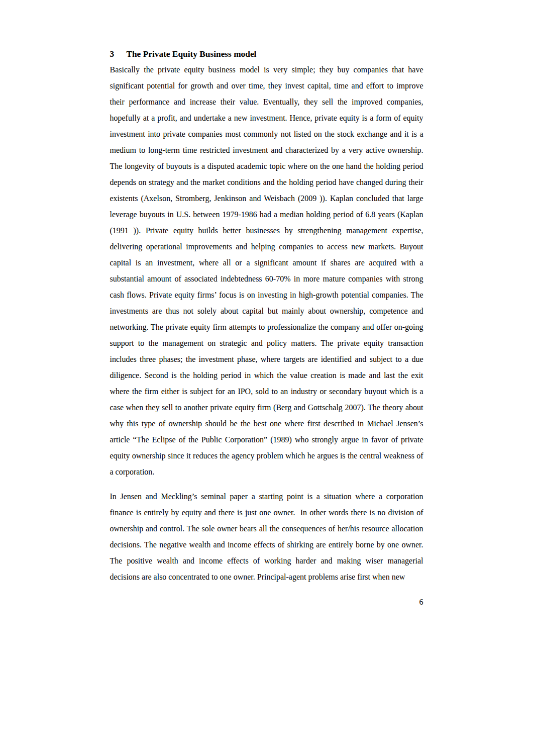3 The Private Equity Business model
Basically the private equity business model is very simple; they buy companies that have significant potential for growth and over time, they invest capital, time and effort to improve their performance and increase their value. Eventually, they sell the improved companies, hopefully at a profit, and undertake a new investment. Hence, private equity is a form of equity investment into private companies most commonly not listed on the stock exchange and it is a medium to long-term time restricted investment and characterized by a very active ownership. The longevity of buyouts is a disputed academic topic where on the one hand the holding period depends on strategy and the market conditions and the holding period have changed during their existents (Axelson, Stromberg, Jenkinson and Weisbach (2009 )). Kaplan concluded that large leverage buyouts in U.S. between 1979-1986 had a median holding period of 6.8 years (Kaplan (1991 )). Private equity builds better businesses by strengthening management expertise, delivering operational improvements and helping companies to access new markets. Buyout capital is an investment, where all or a significant amount if shares are acquired with a substantial amount of associated indebtedness 60-70% in more mature companies with strong cash flows. Private equity firms’ focus is on investing in high-growth potential companies. The investments are thus not solely about capital but mainly about ownership, competence and networking. The private equity firm attempts to professionalize the company and offer on-going support to the management on strategic and policy matters. The private equity transaction includes three phases; the investment phase, where targets are identified and subject to a due diligence. Second is the holding period in which the value creation is made and last the exit where the firm either is subject for an IPO, sold to an industry or secondary buyout which is a case when they sell to another private equity firm (Berg and Gottschalg 2007). The theory about why this type of ownership should be the best one where first described in Michael Jensen’s article “The Eclipse of the Public Corporation” (1989) who strongly argue in favor of private equity ownership since it reduces the agency problem which he argues is the central weakness of a corporation.
In Jensen and Meckling’s seminal paper a starting point is a situation where a corporation finance is entirely by equity and there is just one owner. In other words there is no division of ownership and control. The sole owner bears all the consequences of her/his resource allocation decisions. The negative wealth and income effects of shirking are entirely borne by one owner. The positive wealth and income effects of working harder and making wiser managerial decisions are also concentrated to one owner. Principal-agent problems arise first when new
6